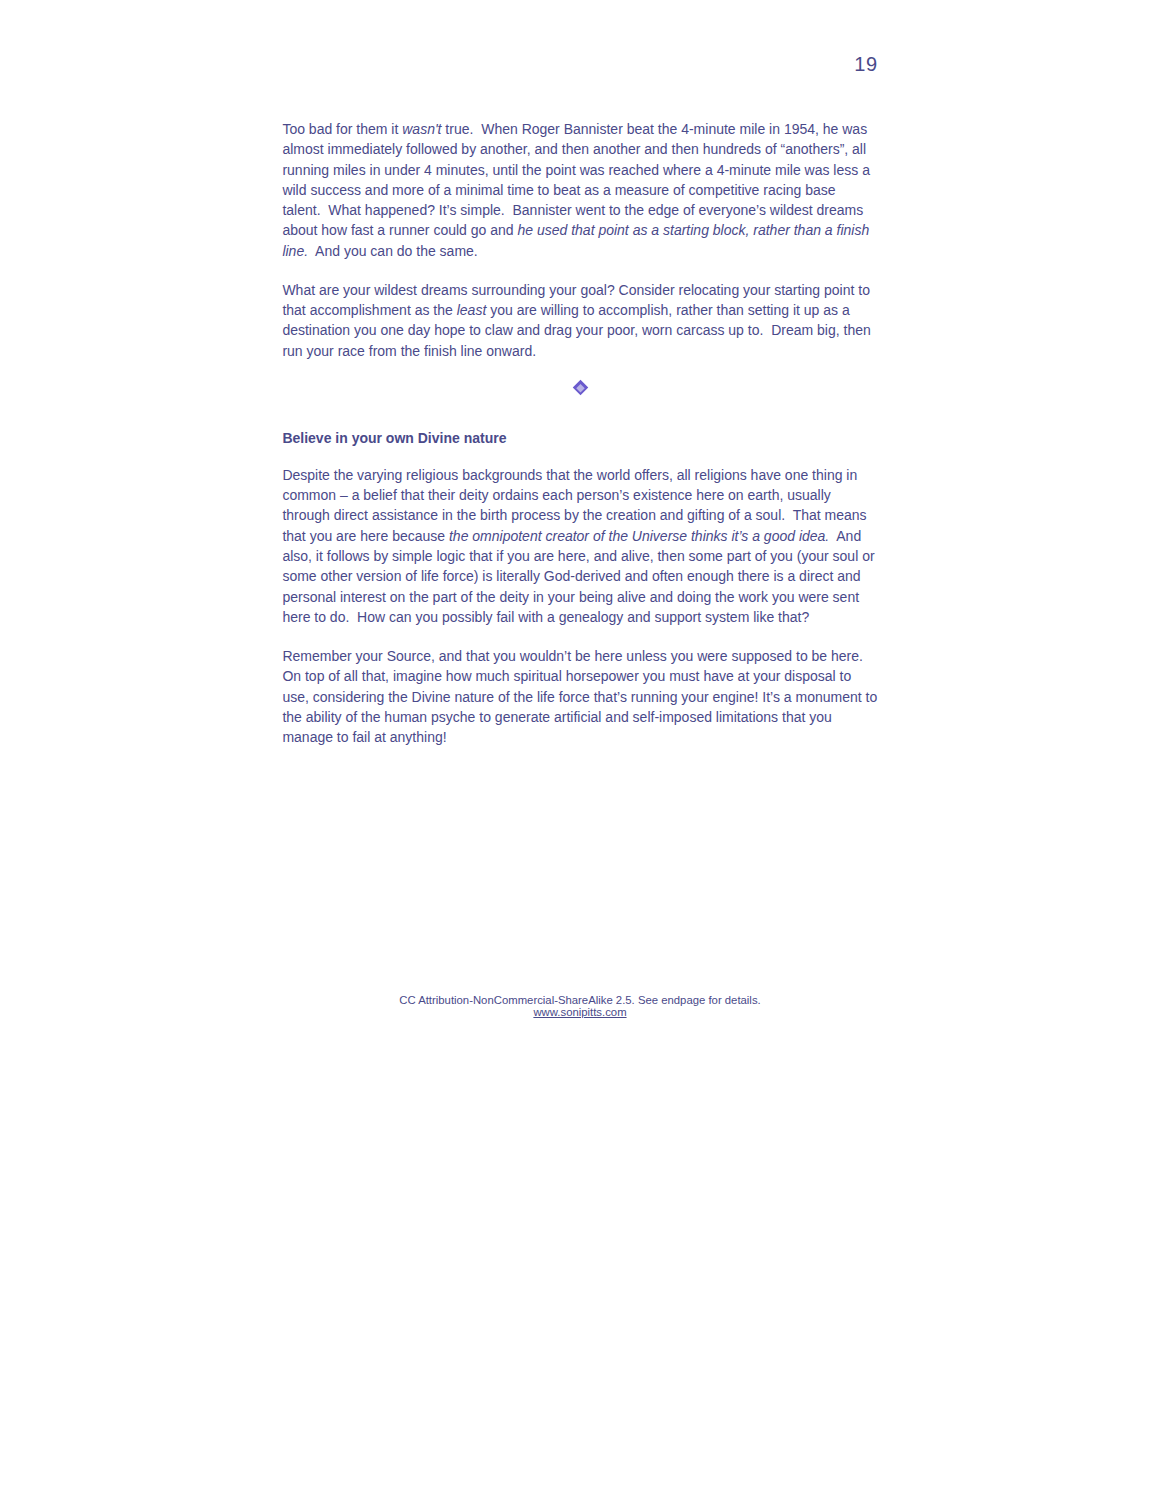19
Too bad for them it wasn't true. When Roger Bannister beat the 4-minute mile in 1954, he was almost immediately followed by another, and then another and then hundreds of “anothers”, all running miles in under 4 minutes, until the point was reached where a 4-minute mile was less a wild success and more of a minimal time to beat as a measure of competitive racing base talent. What happened? It’s simple. Bannister went to the edge of everyone’s wildest dreams about how fast a runner could go and he used that point as a starting block, rather than a finish line. And you can do the same.
What are your wildest dreams surrounding your goal? Consider relocating your starting point to that accomplishment as the least you are willing to accomplish, rather than setting it up as a destination you one day hope to claw and drag your poor, worn carcass up to. Dream big, then run your race from the finish line onward.
Believe in your own Divine nature
Despite the varying religious backgrounds that the world offers, all religions have one thing in common – a belief that their deity ordains each person’s existence here on earth, usually through direct assistance in the birth process by the creation and gifting of a soul. That means that you are here because the omnipotent creator of the Universe thinks it’s a good idea. And also, it follows by simple logic that if you are here, and alive, then some part of you (your soul or some other version of life force) is literally God-derived and often enough there is a direct and personal interest on the part of the deity in your being alive and doing the work you were sent here to do. How can you possibly fail with a genealogy and support system like that?
Remember your Source, and that you wouldn’t be here unless you were supposed to be here. On top of all that, imagine how much spiritual horsepower you must have at your disposal to use, considering the Divine nature of the life force that’s running your engine! It’s a monument to the ability of the human psyche to generate artificial and self-imposed limitations that you manage to fail at anything!
CC Attribution-NonCommercial-ShareAlike 2.5. See endpage for details.
www.sonipitts.com